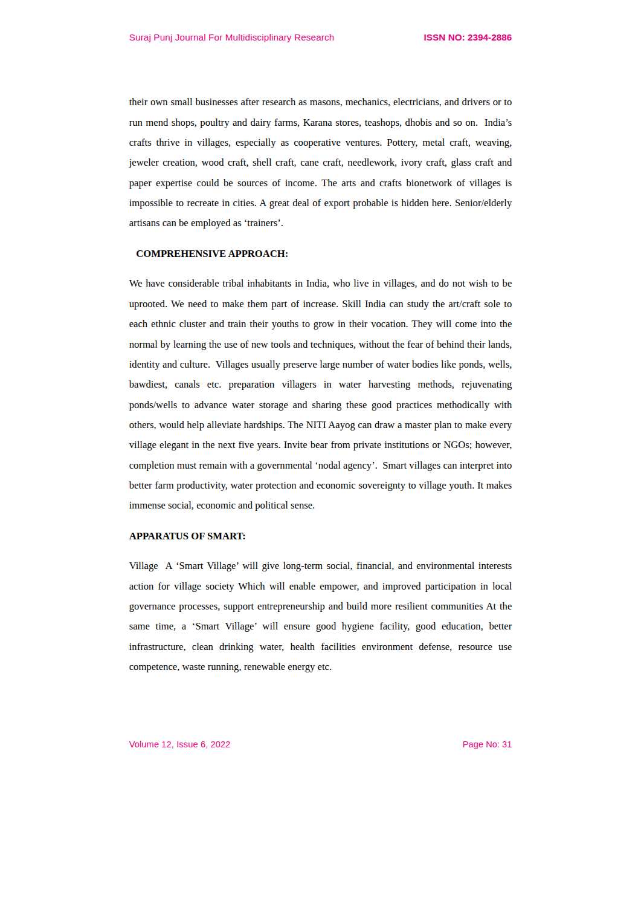Suraj Punj Journal For Multidisciplinary Research
ISSN NO: 2394-2886
their own small businesses after research as masons, mechanics, electricians, and drivers or to run mend shops, poultry and dairy farms, Karana stores, teashops, dhobis and so on. India’s crafts thrive in villages, especially as cooperative ventures. Pottery, metal craft, weaving, jeweler creation, wood craft, shell craft, cane craft, needlework, ivory craft, glass craft and paper expertise could be sources of income. The arts and crafts bionetwork of villages is impossible to recreate in cities. A great deal of export probable is hidden here. Senior/elderly artisans can be employed as ‘trainers’.
COMPREHENSIVE APPROACH:
We have considerable tribal inhabitants in India, who live in villages, and do not wish to be uprooted. We need to make them part of increase. Skill India can study the art/craft sole to each ethnic cluster and train their youths to grow in their vocation. They will come into the normal by learning the use of new tools and techniques, without the fear of behind their lands, identity and culture. Villages usually preserve large number of water bodies like ponds, wells, bawdiest, canals etc. preparation villagers in water harvesting methods, rejuvenating ponds/wells to advance water storage and sharing these good practices methodically with others, would help alleviate hardships. The NITI Aayog can draw a master plan to make every village elegant in the next five years. Invite bear from private institutions or NGOs; however, completion must remain with a governmental ‘nodal agency’. Smart villages can interpret into better farm productivity, water protection and economic sovereignty to village youth. It makes immense social, economic and political sense.
APPARATUS OF SMART:
Village A ‘Smart Village’ will give long-term social, financial, and environmental interests action for village society Which will enable empower, and improved participation in local governance processes, support entrepreneurship and build more resilient communities At the same time, a ‘Smart Village’ will ensure good hygiene facility, good education, better infrastructure, clean drinking water, health facilities environment defense, resource use competence, waste running, renewable energy etc.
Volume 12, Issue 6, 2022
Page No: 31